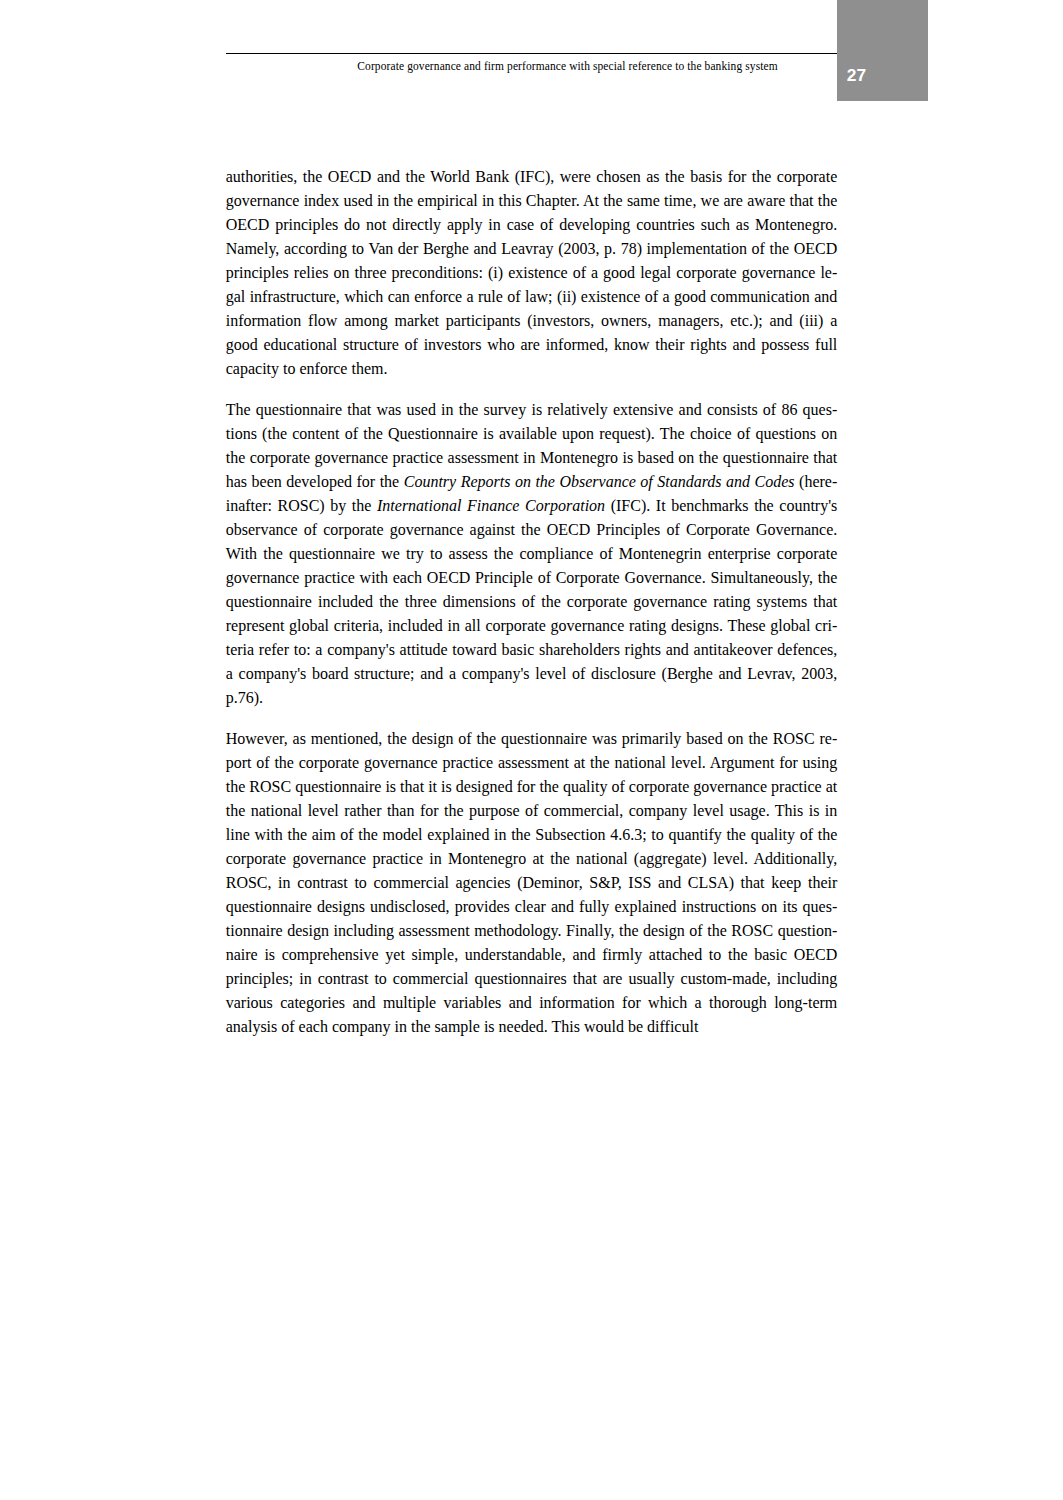Corporate governance and firm performance with special reference to the banking system
27
authorities, the OECD and the World Bank (IFC), were chosen as the basis for the corporate governance index used in the empirical in this Chapter. At the same time, we are aware that the OECD principles do not directly apply in case of developing countries such as Montenegro. Namely, according to Van der Berghe and Leavray (2003, p. 78) implementation of the OECD principles relies on three preconditions: (i) existence of a good legal corporate governance legal infrastructure, which can enforce a rule of law; (ii) existence of a good communication and information flow among market participants (investors, owners, managers, etc.); and (iii) a good educational structure of investors who are informed, know their rights and possess full capacity to enforce them.
The questionnaire that was used in the survey is relatively extensive and consists of 86 questions (the content of the Questionnaire is available upon request). The choice of questions on the corporate governance practice assessment in Montenegro is based on the questionnaire that has been developed for the Country Reports on the Observance of Standards and Codes (hereinafter: ROSC) by the International Finance Corporation (IFC). It benchmarks the country's observance of corporate governance against the OECD Principles of Corporate Governance. With the questionnaire we try to assess the compliance of Montenegrin enterprise corporate governance practice with each OECD Principle of Corporate Governance. Simultaneously, the questionnaire included the three dimensions of the corporate governance rating systems that represent global criteria, included in all corporate governance rating designs. These global criteria refer to: a company's attitude toward basic shareholders rights and antitakeover defences, a company's board structure; and a company's level of disclosure (Berghe and Levrav, 2003, p.76).
However, as mentioned, the design of the questionnaire was primarily based on the ROSC report of the corporate governance practice assessment at the national level. Argument for using the ROSC questionnaire is that it is designed for the quality of corporate governance practice at the national level rather than for the purpose of commercial, company level usage. This is in line with the aim of the model explained in the Subsection 4.6.3; to quantify the quality of the corporate governance practice in Montenegro at the national (aggregate) level. Additionally, ROSC, in contrast to commercial agencies (Deminor, S&P, ISS and CLSA) that keep their questionnaire designs undisclosed, provides clear and fully explained instructions on its questionnaire design including assessment methodology. Finally, the design of the ROSC questionnaire is comprehensive yet simple, understandable, and firmly attached to the basic OECD principles; in contrast to commercial questionnaires that are usually custom-made, including various categories and multiple variables and information for which a thorough long-term analysis of each company in the sample is needed. This would be difficult